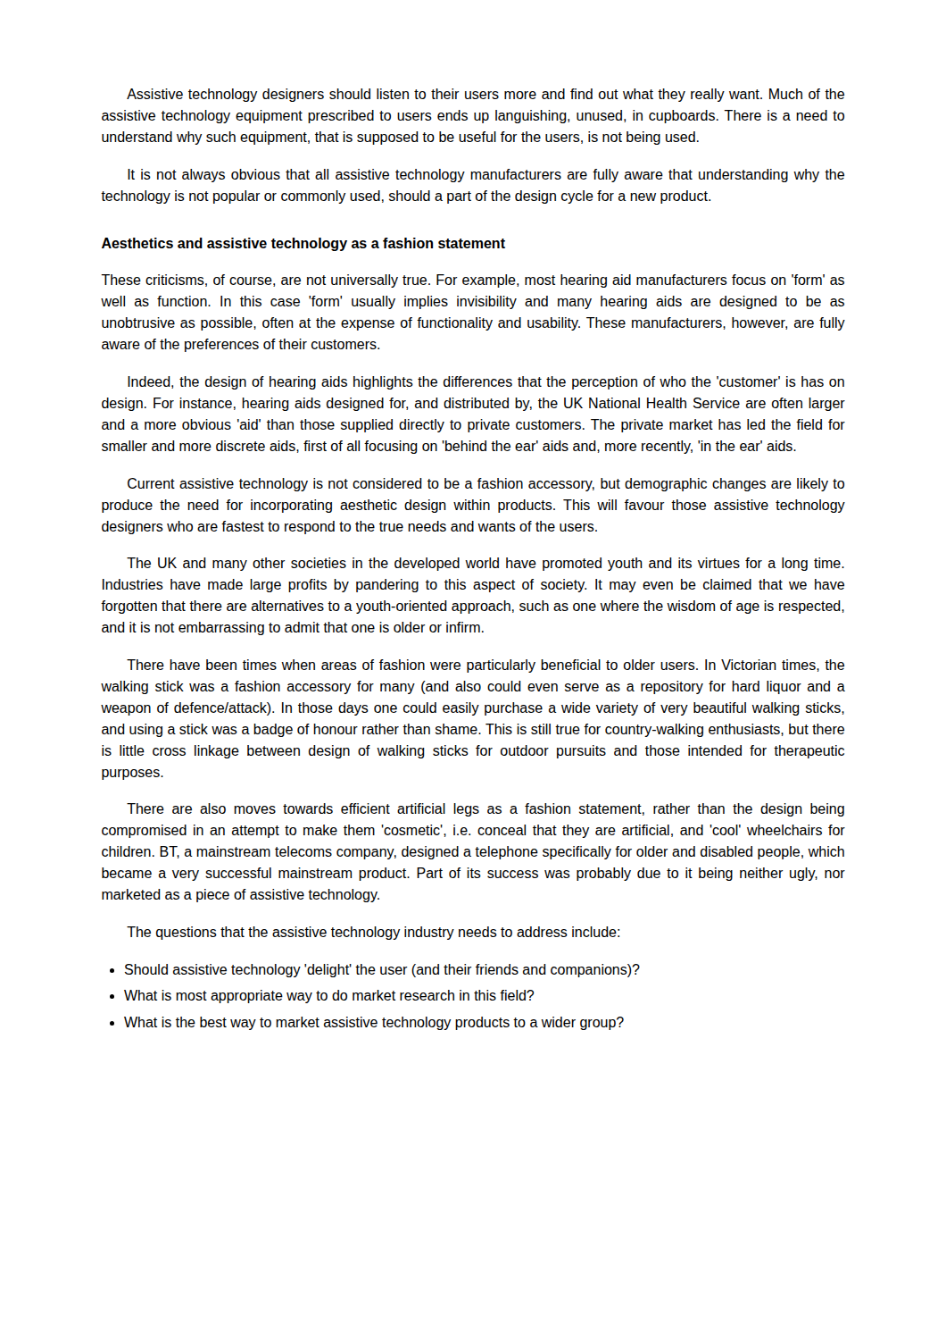Assistive technology designers should listen to their users more and find out what they really want. Much of the assistive technology equipment prescribed to users ends up languishing, unused, in cupboards. There is a need to understand why such equipment, that is supposed to be useful for the users, is not being used.
It is not always obvious that all assistive technology manufacturers are fully aware that understanding why the technology is not popular or commonly used, should a part of the design cycle for a new product.
Aesthetics and assistive technology as a fashion statement
These criticisms, of course, are not universally true. For example, most hearing aid manufacturers focus on 'form' as well as function. In this case 'form' usually implies invisibility and many hearing aids are designed to be as unobtrusive as possible, often at the expense of functionality and usability. These manufacturers, however, are fully aware of the preferences of their customers.
Indeed, the design of hearing aids highlights the differences that the perception of who the 'customer' is has on design. For instance, hearing aids designed for, and distributed by, the UK National Health Service are often larger and a more obvious 'aid' than those supplied directly to private customers. The private market has led the field for smaller and more discrete aids, first of all focusing on 'behind the ear' aids and, more recently, 'in the ear' aids.
Current assistive technology is not considered to be a fashion accessory, but demographic changes are likely to produce the need for incorporating aesthetic design within products. This will favour those assistive technology designers who are fastest to respond to the true needs and wants of the users.
The UK and many other societies in the developed world have promoted youth and its virtues for a long time. Industries have made large profits by pandering to this aspect of society. It may even be claimed that we have forgotten that there are alternatives to a youth-oriented approach, such as one where the wisdom of age is respected, and it is not embarrassing to admit that one is older or infirm.
There have been times when areas of fashion were particularly beneficial to older users. In Victorian times, the walking stick was a fashion accessory for many (and also could even serve as a repository for hard liquor and a weapon of defence/attack). In those days one could easily purchase a wide variety of very beautiful walking sticks, and using a stick was a badge of honour rather than shame. This is still true for country-walking enthusiasts, but there is little cross linkage between design of walking sticks for outdoor pursuits and those intended for therapeutic purposes.
There are also moves towards efficient artificial legs as a fashion statement, rather than the design being compromised in an attempt to make them 'cosmetic', i.e. conceal that they are artificial, and 'cool' wheelchairs for children. BT, a mainstream telecoms company, designed a telephone specifically for older and disabled people, which became a very successful mainstream product. Part of its success was probably due to it being neither ugly, nor marketed as a piece of assistive technology.
The questions that the assistive technology industry needs to address include:
Should assistive technology 'delight' the user (and their friends and companions)?
What is most appropriate way to do market research in this field?
What is the best way to market assistive technology products to a wider group?